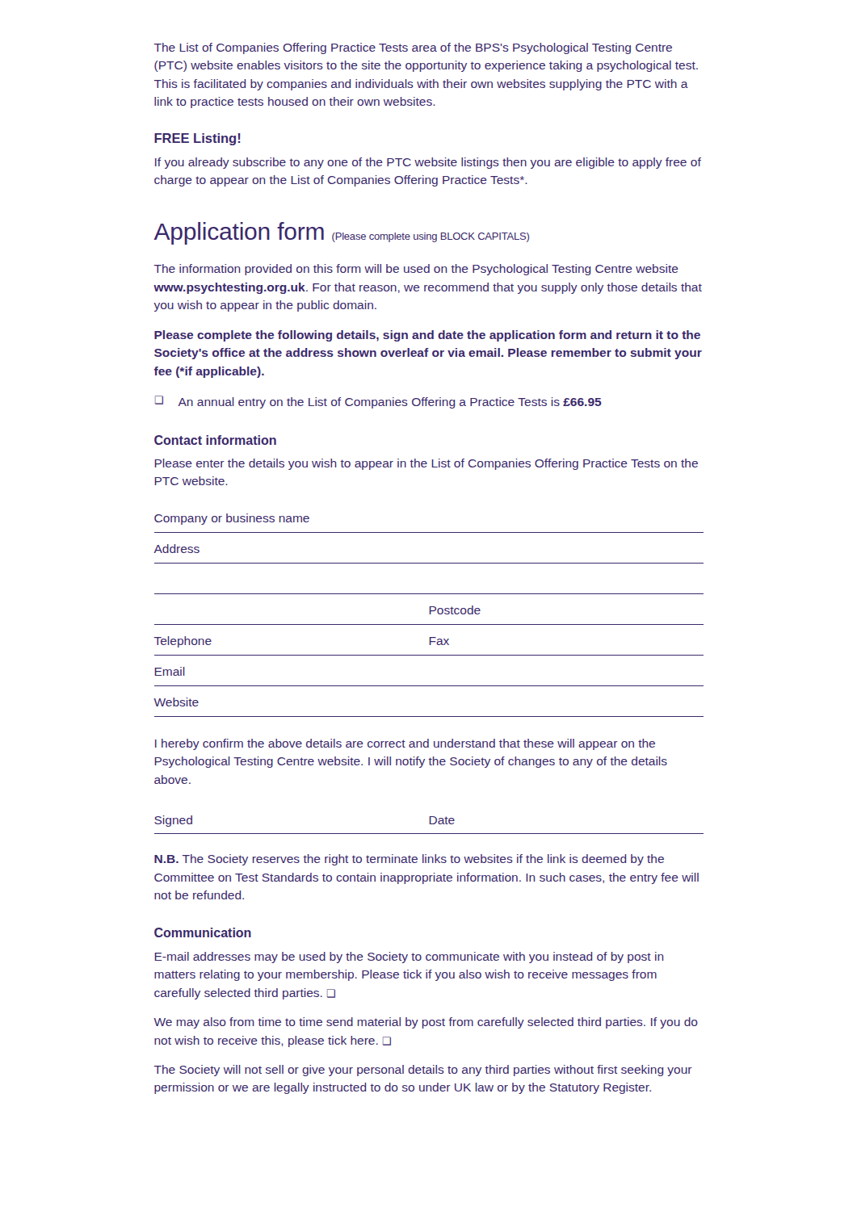The List of Companies Offering Practice Tests area of the BPS's Psychological Testing Centre (PTC) website enables visitors to the site the opportunity to experience taking a psychological test. This is facilitated by companies and individuals with their own websites supplying the PTC with a link to practice tests housed on their own websites.
FREE Listing!
If you already subscribe to any one of the PTC website listings then you are eligible to apply free of charge to appear on the List of Companies Offering Practice Tests*.
Application form (Please complete using BLOCK CAPITALS)
The information provided on this form will be used on the Psychological Testing Centre website www.psychtesting.org.uk. For that reason, we recommend that you supply only those details that you wish to appear in the public domain.
Please complete the following details, sign and date the application form and return it to the Society's office at the address shown overleaf or via email. Please remember to submit your fee (*if applicable).
An annual entry on the List of Companies Offering a Practice Tests is £66.95
Contact information
Please enter the details you wish to appear in the List of Companies Offering Practice Tests on the PTC website.
| Company or business name |
| Address |
| | Postcode |
| Telephone | Fax |
| Email |
| Website |
I hereby confirm the above details are correct and understand that these will appear on the Psychological Testing Centre website. I will notify the Society of changes to any of the details above.
| Signed | Date |
N.B. The Society reserves the right to terminate links to websites if the link is deemed by the Committee on Test Standards to contain inappropriate information. In such cases, the entry fee will not be refunded.
Communication
E-mail addresses may be used by the Society to communicate with you instead of by post in matters relating to your membership. Please tick if you also wish to receive messages from carefully selected third parties. ❑
We may also from time to time send material by post from carefully selected third parties. If you do not wish to receive this, please tick here. ❑
The Society will not sell or give your personal details to any third parties without first seeking your permission or we are legally instructed to do so under UK law or by the Statutory Register.